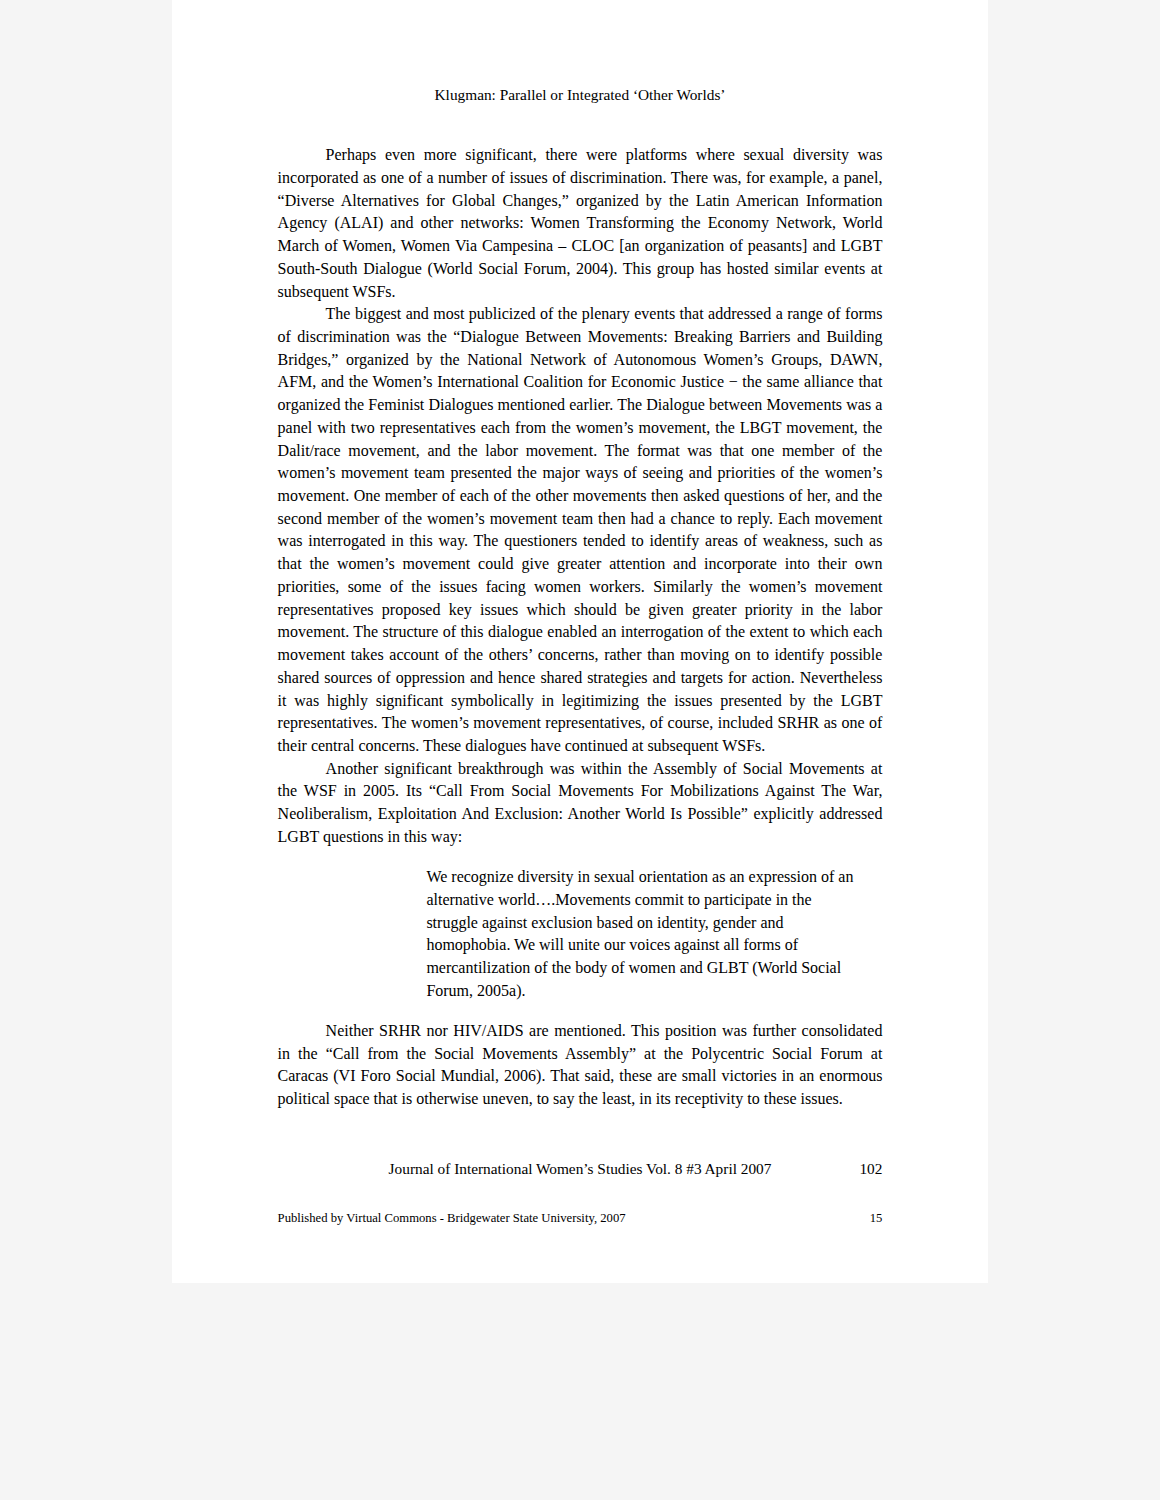Klugman: Parallel or Integrated ‘Other Worlds’
Perhaps even more significant, there were platforms where sexual diversity was incorporated as one of a number of issues of discrimination. There was, for example, a panel, “Diverse Alternatives for Global Changes,” organized by the Latin American Information Agency (ALAI) and other networks: Women Transforming the Economy Network, World March of Women, Women Via Campesina – CLOC [an organization of peasants] and LGBT South-South Dialogue (World Social Forum, 2004). This group has hosted similar events at subsequent WSFs.
The biggest and most publicized of the plenary events that addressed a range of forms of discrimination was the “Dialogue Between Movements: Breaking Barriers and Building Bridges,” organized by the National Network of Autonomous Women’s Groups, DAWN, AFM, and the Women’s International Coalition for Economic Justice − the same alliance that organized the Feminist Dialogues mentioned earlier. The Dialogue between Movements was a panel with two representatives each from the women’s movement, the LBGT movement, the Dalit/race movement, and the labor movement. The format was that one member of the women’s movement team presented the major ways of seeing and priorities of the women’s movement. One member of each of the other movements then asked questions of her, and the second member of the women’s movement team then had a chance to reply. Each movement was interrogated in this way. The questioners tended to identify areas of weakness, such as that the women’s movement could give greater attention and incorporate into their own priorities, some of the issues facing women workers. Similarly the women’s movement representatives proposed key issues which should be given greater priority in the labor movement. The structure of this dialogue enabled an interrogation of the extent to which each movement takes account of the others’ concerns, rather than moving on to identify possible shared sources of oppression and hence shared strategies and targets for action. Nevertheless it was highly significant symbolically in legitimizing the issues presented by the LGBT representatives. The women’s movement representatives, of course, included SRHR as one of their central concerns. These dialogues have continued at subsequent WSFs.
Another significant breakthrough was within the Assembly of Social Movements at the WSF in 2005. Its “Call From Social Movements For Mobilizations Against The War, Neoliberalism, Exploitation And Exclusion: Another World Is Possible” explicitly addressed LGBT questions in this way:
We recognize diversity in sexual orientation as an expression of an
alternative world….Movements commit to participate in the
struggle against exclusion based on identity, gender and
homophobia. We will unite our voices against all forms of
mercantilization of the body of women and GLBT (World Social
Forum, 2005a).
Neither SRHR nor HIV/AIDS are mentioned. This position was further consolidated in the “Call from the Social Movements Assembly” at the Polycentric Social Forum at Caracas (VI Foro Social Mundial, 2006). That said, these are small victories in an enormous political space that is otherwise uneven, to say the least, in its receptivity to these issues.
Journal of International Women’s Studies Vol. 8 #3 April 2007 102
Published by Virtual Commons - Bridgewater State University, 2007 15